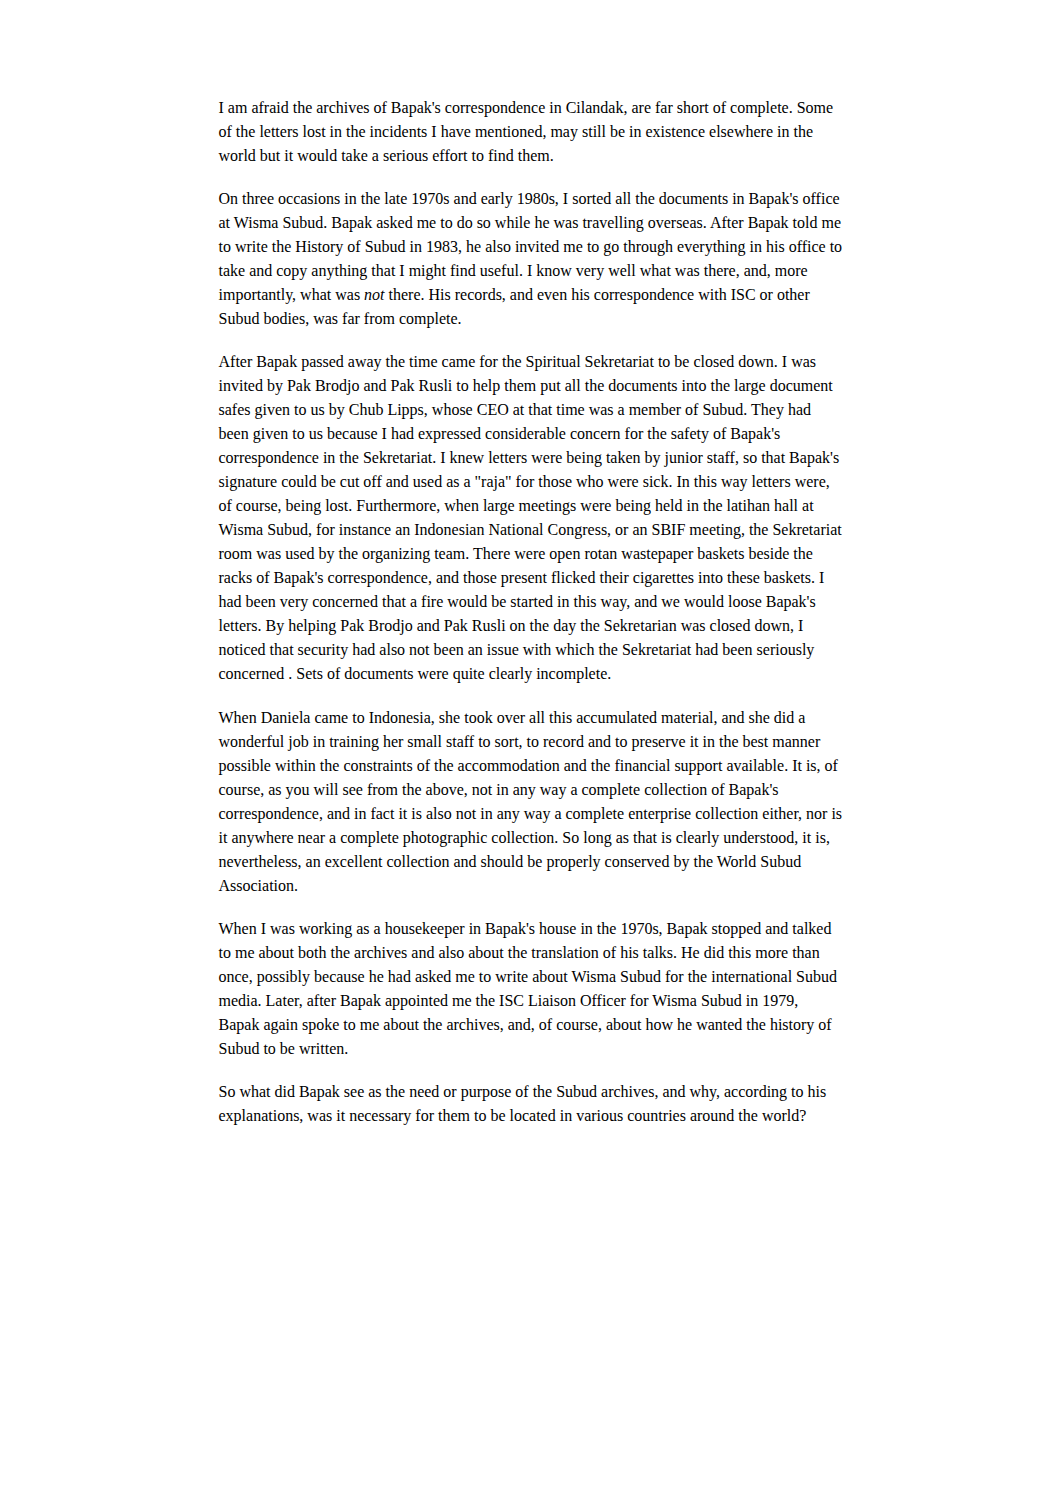I am afraid the archives of Bapak's correspondence in Cilandak, are far short of complete. Some of the letters lost in the incidents I have mentioned, may still be in existence elsewhere in the world but it would take a serious effort to find them.
On three occasions in the late 1970s and early 1980s, I sorted all the documents in Bapak's office at Wisma Subud. Bapak asked me to do so while he was travelling overseas. After Bapak told me to write the History of Subud in 1983, he also invited me to go through everything in his office to take and copy anything that I might find useful. I know very well what was there, and, more importantly, what was not there. His records, and even his correspondence with ISC or other Subud bodies, was far from complete.
After Bapak passed away the time came for the Spiritual Sekretariat to be closed down. I was invited by Pak Brodjo and Pak Rusli to help them put all the documents into the large document safes given to us by Chub Lipps, whose CEO at that time was a member of Subud. They had been given to us because I had expressed considerable concern for the safety of Bapak's correspondence in the Sekretariat. I knew letters were being taken by junior staff, so that Bapak's signature could be cut off and used as a "raja" for those who were sick. In this way letters were, of course, being lost. Furthermore, when large meetings were being held in the latihan hall at Wisma Subud, for instance an Indonesian National Congress, or an SBIF meeting, the Sekretariat room was used by the organizing team. There were open rotan wastepaper baskets beside the racks of Bapak's correspondence, and those present flicked their cigarettes into these baskets. I had been very concerned that a fire would be started in this way, and we would loose Bapak's letters. By helping Pak Brodjo and Pak Rusli on the day the Sekretarian was closed down, I noticed that security had also not been an issue with which the Sekretariat had been seriously concerned . Sets of documents were quite clearly incomplete.
When Daniela came to Indonesia, she took over all this accumulated material, and she did a wonderful job in training her small staff to sort, to record and to preserve it in the best manner possible within the constraints of the accommodation and the financial support available. It is, of course, as you will see from the above, not in any way a complete collection of Bapak's correspondence, and in fact it is also not in any way a complete enterprise collection either, nor is it anywhere near a complete photographic collection. So long as that is clearly understood, it is, nevertheless, an excellent collection and should be properly conserved by the World Subud Association.
When I was working as a housekeeper in Bapak's house in the 1970s, Bapak stopped and talked to me about both the archives and also about the translation of his talks. He did this more than once, possibly because he had asked me to write about Wisma Subud for the international Subud media. Later, after Bapak appointed me the ISC Liaison Officer for Wisma Subud in 1979, Bapak again spoke to me about the archives, and, of course, about how he wanted the history of Subud to be written.
So what did Bapak see as the need or purpose of the Subud archives, and why, according to his explanations, was it necessary for them to be located in various countries around the world?